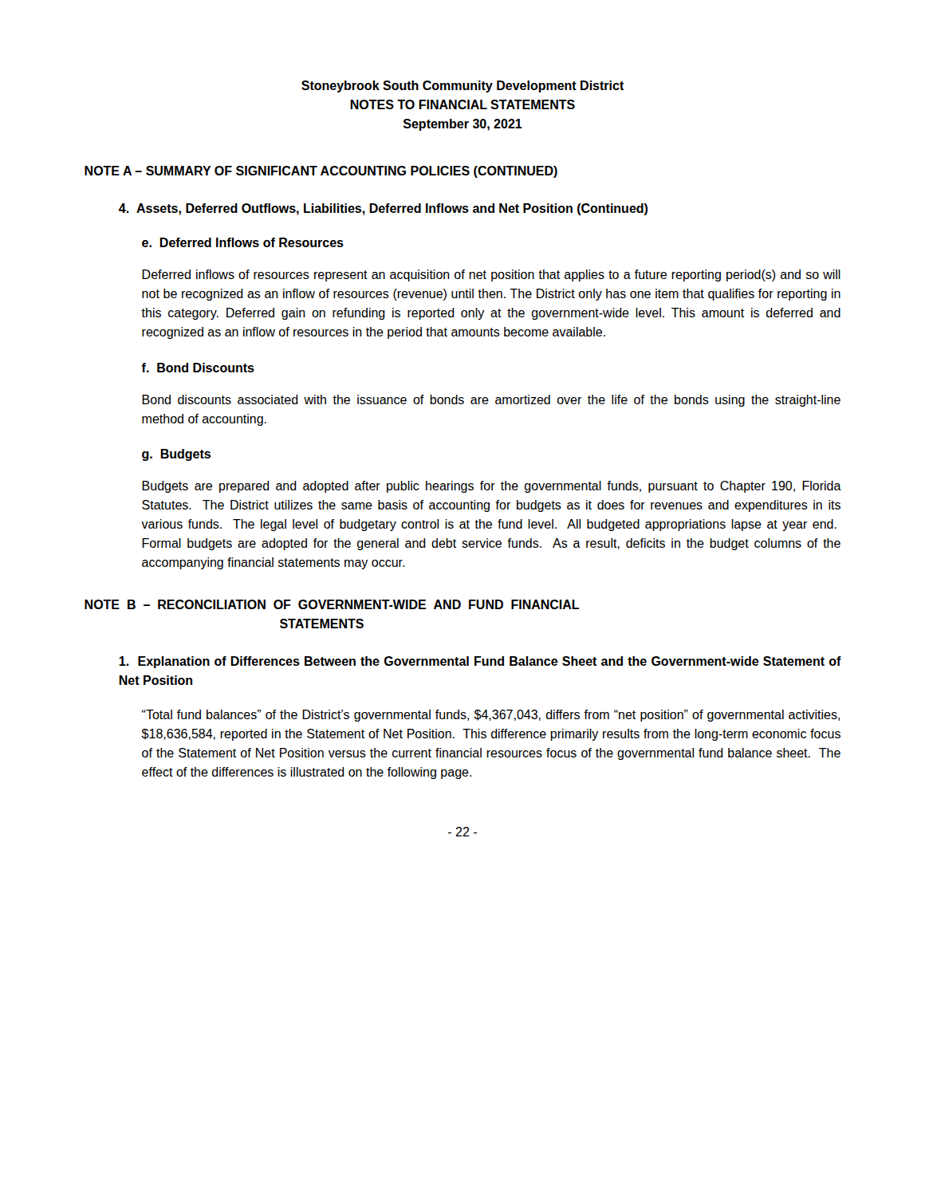Stoneybrook South Community Development District
NOTES TO FINANCIAL STATEMENTS
September 30, 2021
NOTE A – SUMMARY OF SIGNIFICANT ACCOUNTING POLICIES (CONTINUED)
4. Assets, Deferred Outflows, Liabilities, Deferred Inflows and Net Position (Continued)
e. Deferred Inflows of Resources
Deferred inflows of resources represent an acquisition of net position that applies to a future reporting period(s) and so will not be recognized as an inflow of resources (revenue) until then. The District only has one item that qualifies for reporting in this category. Deferred gain on refunding is reported only at the government-wide level. This amount is deferred and recognized as an inflow of resources in the period that amounts become available.
f. Bond Discounts
Bond discounts associated with the issuance of bonds are amortized over the life of the bonds using the straight-line method of accounting.
g. Budgets
Budgets are prepared and adopted after public hearings for the governmental funds, pursuant to Chapter 190, Florida Statutes. The District utilizes the same basis of accounting for budgets as it does for revenues and expenditures in its various funds. The legal level of budgetary control is at the fund level. All budgeted appropriations lapse at year end. Formal budgets are adopted for the general and debt service funds. As a result, deficits in the budget columns of the accompanying financial statements may occur.
NOTE B – RECONCILIATION OF GOVERNMENT-WIDE AND FUND FINANCIALSTATEMENTS
1. Explanation of Differences Between the Governmental Fund Balance Sheet and the Government-wide Statement of Net Position
“Total fund balances” of the District’s governmental funds, $4,367,043, differs from “net position” of governmental activities, $18,636,584, reported in the Statement of Net Position. This difference primarily results from the long-term economic focus of the Statement of Net Position versus the current financial resources focus of the governmental fund balance sheet. The effect of the differences is illustrated on the following page.
- 22 -